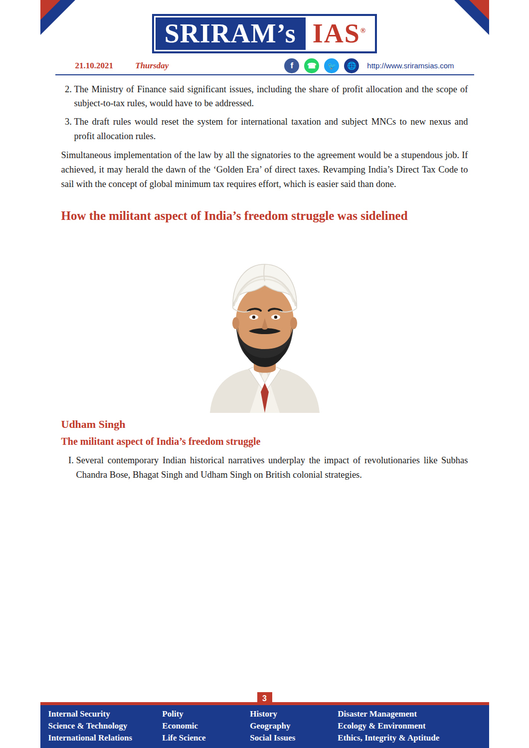SRIRAM’s
IAS®
21.10.2021 Thursday
f ☎ 🐦 🌐 http://www.sriramsias.com
The Ministry of Finance said significant issues, including the share of profit allocation and the scope of subject-to-tax rules, would have to be addressed.
The draft rules would reset the system for international taxation and subject MNCs to new nexus and profit allocation rules.
Simultaneous implementation of the law by all the signatories to the agreement would be a stupendous job. If achieved, it may herald the dawn of the ‘Golden Era’ of direct taxes. Revamping India’s Direct Tax Code to sail with the concept of global minimum tax requires effort, which is easier said than done.
How the militant aspect of India’s freedom struggle was sidelined
Udham Singh
The militant aspect of India’s freedom struggle
Several contemporary Indian historical narratives underplay the impact of revolutionaries like Subhas Chandra Bose, Bhagat Singh and Udham Singh on British colonial strategies.
3
| Internal Security | Polity | History | Disaster Management |
| Science & Technology | Economic | Geography | Ecology & Environment |
| International Relations | Life Science | Social Issues | Ethics, Integrity & Aptitude |